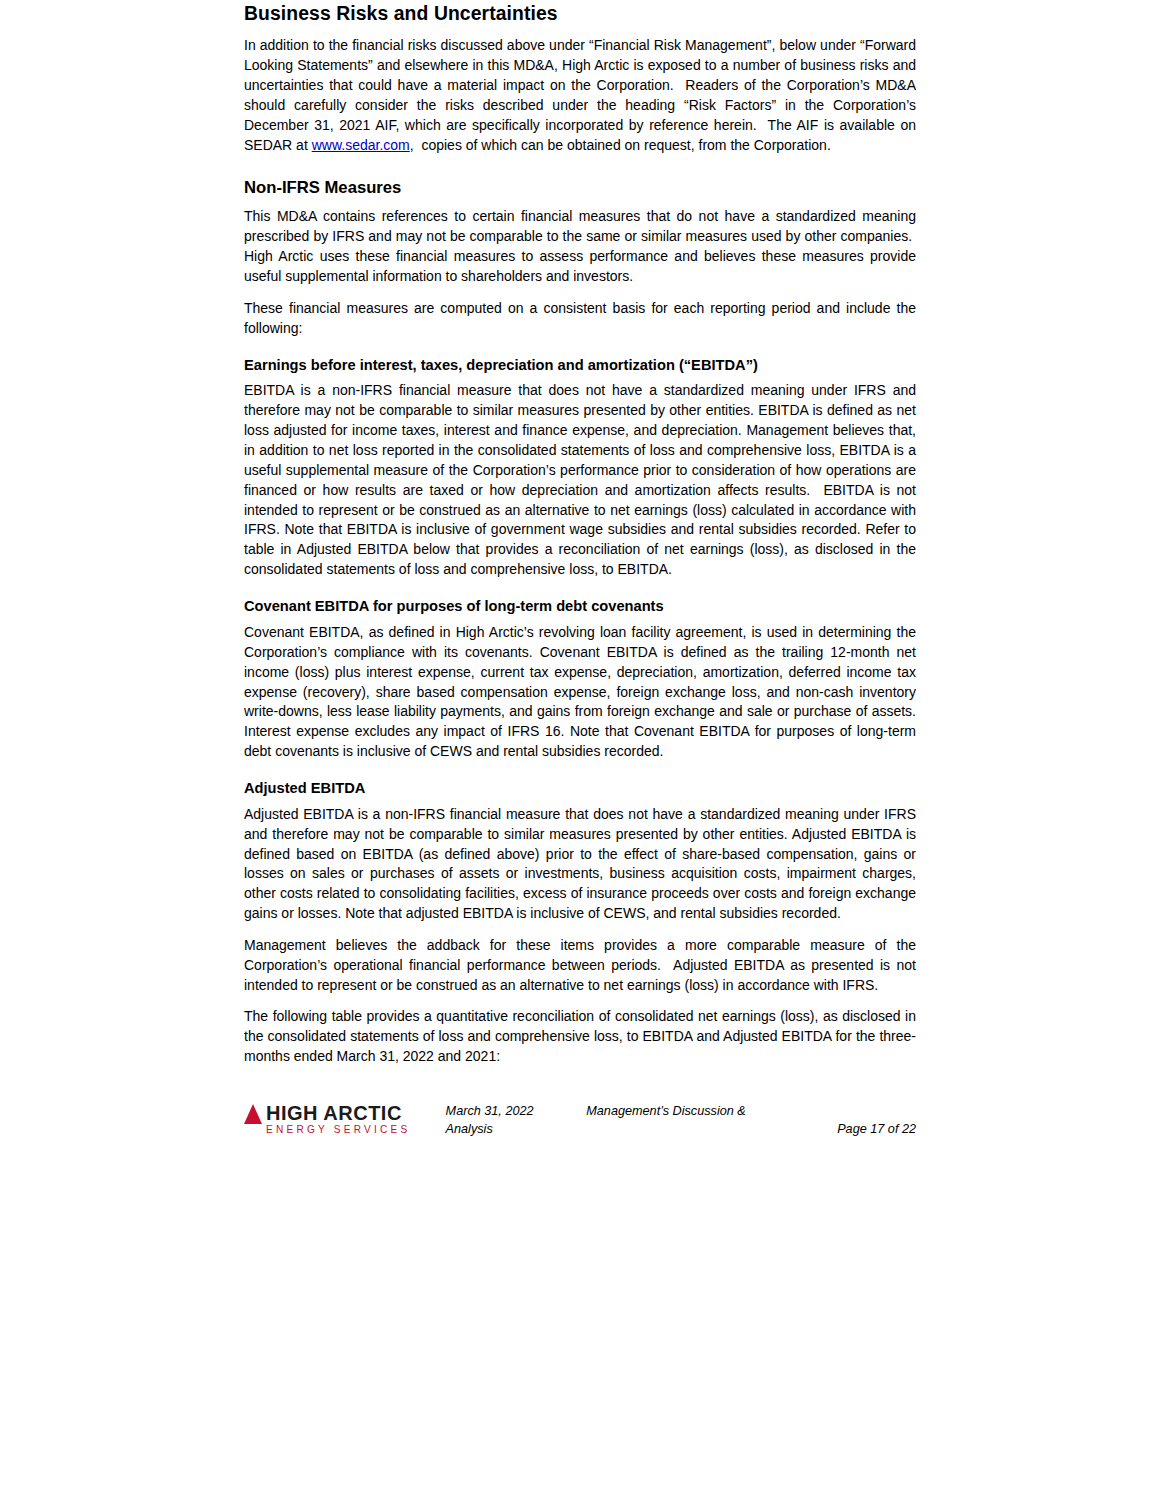Business Risks and Uncertainties
In addition to the financial risks discussed above under “Financial Risk Management”, below under “Forward Looking Statements” and elsewhere in this MD&A, High Arctic is exposed to a number of business risks and uncertainties that could have a material impact on the Corporation. Readers of the Corporation’s MD&A should carefully consider the risks described under the heading “Risk Factors” in the Corporation’s December 31, 2021 AIF, which are specifically incorporated by reference herein. The AIF is available on SEDAR at www.sedar.com, copies of which can be obtained on request, from the Corporation.
Non-IFRS Measures
This MD&A contains references to certain financial measures that do not have a standardized meaning prescribed by IFRS and may not be comparable to the same or similar measures used by other companies. High Arctic uses these financial measures to assess performance and believes these measures provide useful supplemental information to shareholders and investors.
These financial measures are computed on a consistent basis for each reporting period and include the following:
Earnings before interest, taxes, depreciation and amortization (“EBITDA”)
EBITDA is a non-IFRS financial measure that does not have a standardized meaning under IFRS and therefore may not be comparable to similar measures presented by other entities. EBITDA is defined as net loss adjusted for income taxes, interest and finance expense, and depreciation. Management believes that, in addition to net loss reported in the consolidated statements of loss and comprehensive loss, EBITDA is a useful supplemental measure of the Corporation’s performance prior to consideration of how operations are financed or how results are taxed or how depreciation and amortization affects results. EBITDA is not intended to represent or be construed as an alternative to net earnings (loss) calculated in accordance with IFRS. Note that EBITDA is inclusive of government wage subsidies and rental subsidies recorded. Refer to table in Adjusted EBITDA below that provides a reconciliation of net earnings (loss), as disclosed in the consolidated statements of loss and comprehensive loss, to EBITDA.
Covenant EBITDA for purposes of long-term debt covenants
Covenant EBITDA, as defined in High Arctic’s revolving loan facility agreement, is used in determining the Corporation’s compliance with its covenants. Covenant EBITDA is defined as the trailing 12-month net income (loss) plus interest expense, current tax expense, depreciation, amortization, deferred income tax expense (recovery), share based compensation expense, foreign exchange loss, and non-cash inventory write-downs, less lease liability payments, and gains from foreign exchange and sale or purchase of assets. Interest expense excludes any impact of IFRS 16. Note that Covenant EBITDA for purposes of long-term debt covenants is inclusive of CEWS and rental subsidies recorded.
Adjusted EBITDA
Adjusted EBITDA is a non-IFRS financial measure that does not have a standardized meaning under IFRS and therefore may not be comparable to similar measures presented by other entities. Adjusted EBITDA is defined based on EBITDA (as defined above) prior to the effect of share-based compensation, gains or losses on sales or purchases of assets or investments, business acquisition costs, impairment charges, other costs related to consolidating facilities, excess of insurance proceeds over costs and foreign exchange gains or losses. Note that adjusted EBITDA is inclusive of CEWS, and rental subsidies recorded.
Management believes the addback for these items provides a more comparable measure of the Corporation’s operational financial performance between periods. Adjusted EBITDA as presented is not intended to represent or be construed as an alternative to net earnings (loss) in accordance with IFRS.
The following table provides a quantitative reconciliation of consolidated net earnings (loss), as disclosed in the consolidated statements of loss and comprehensive loss, to EBITDA and Adjusted EBITDA for the three-months ended March 31, 2022 and 2021:
| HIGH ARCTIC ENERGY SERVICES | March 31, 2022 Management’s Discussion & Analysis | Page 17 of 22 |